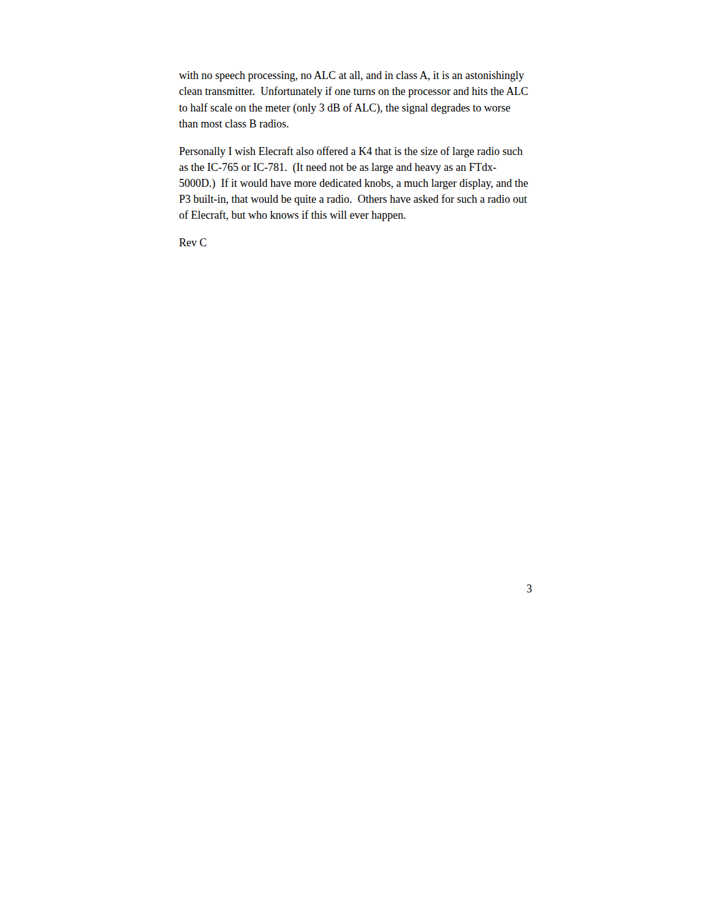with no speech processing, no ALC at all, and in class A, it is an astonishingly clean transmitter. Unfortunately if one turns on the processor and hits the ALC to half scale on the meter (only 3 dB of ALC), the signal degrades to worse than most class B radios.
Personally I wish Elecraft also offered a K4 that is the size of large radio such as the IC-765 or IC-781. (It need not be as large and heavy as an FTdx-5000D.) If it would have more dedicated knobs, a much larger display, and the P3 built-in, that would be quite a radio. Others have asked for such a radio out of Elecraft, but who knows if this will ever happen.
Rev C
3